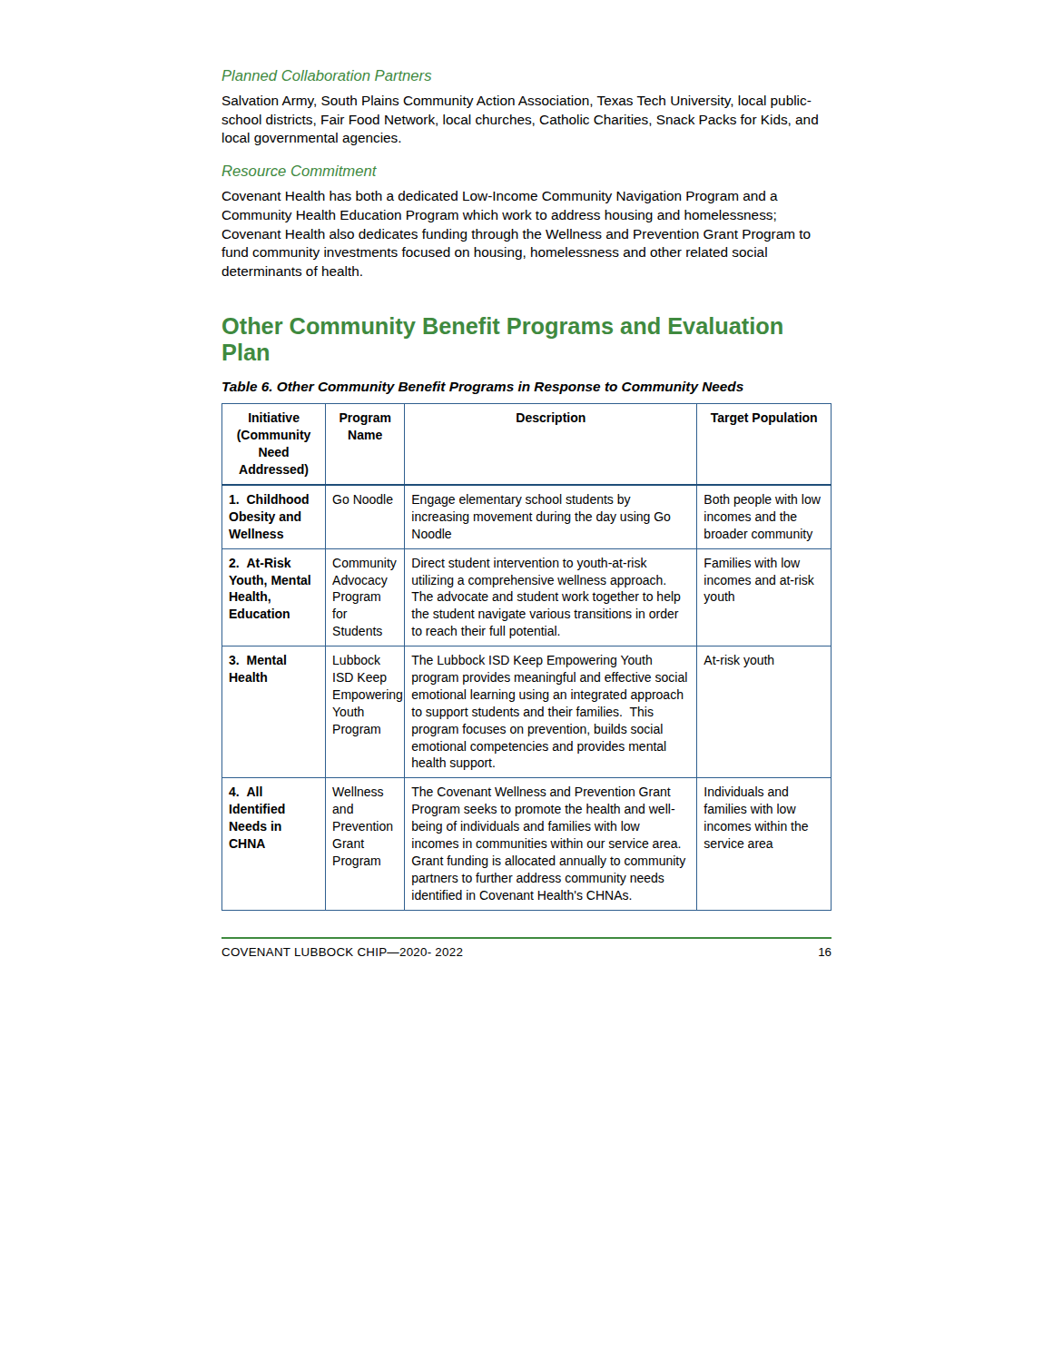Planned Collaboration Partners
Salvation Army, South Plains Community Action Association, Texas Tech University, local public-school districts, Fair Food Network, local churches, Catholic Charities, Snack Packs for Kids, and local governmental agencies.
Resource Commitment
Covenant Health has both a dedicated Low-Income Community Navigation Program and a Community Health Education Program which work to address housing and homelessness; Covenant Health also dedicates funding through the Wellness and Prevention Grant Program to fund community investments focused on housing, homelessness and other related social determinants of health.
Other Community Benefit Programs and Evaluation Plan
Table 6. Other Community Benefit Programs in Response to Community Needs
| Initiative (Community Need Addressed) | Program Name | Description | Target Population |
| --- | --- | --- | --- |
| 1. Childhood Obesity and Wellness | Go Noodle | Engage elementary school students by increasing movement during the day using Go Noodle | Both people with low incomes and the broader community |
| 2. At-Risk Youth, Mental Health, Education | Community Advocacy Program for Students | Direct student intervention to youth-at-risk utilizing a comprehensive wellness approach. The advocate and student work together to help the student navigate various transitions in order to reach their full potential. | Families with low incomes and at-risk youth |
| 3. Mental Health | Lubbock ISD Keep Empowering Youth Program | The Lubbock ISD Keep Empowering Youth program provides meaningful and effective social emotional learning using an integrated approach to support students and their families. This program focuses on prevention, builds social emotional competencies and provides mental health support. | At-risk youth |
| 4. All Identified Needs in CHNA | Wellness and Prevention Grant Program | The Covenant Wellness and Prevention Grant Program seeks to promote the health and well-being of individuals and families with low incomes in communities within our service area. Grant funding is allocated annually to community partners to further address community needs identified in Covenant Health's CHNAs. | Individuals and families with low incomes within the service area |
COVENANT LUBBOCK CHIP—2020- 2022
16